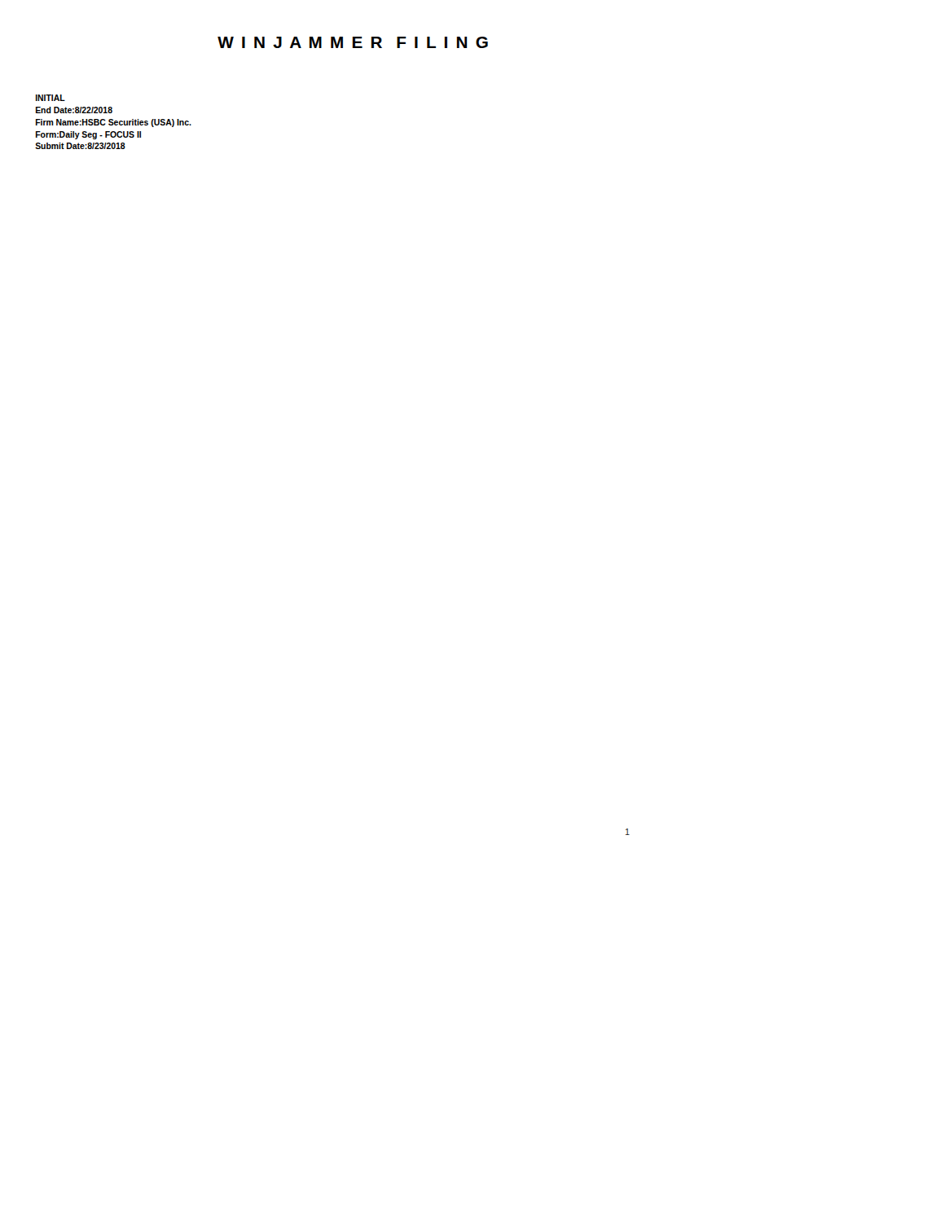W I N J A M M E R F I L I N G
INITIAL
End Date:8/22/2018
Firm Name:HSBC Securities (USA) Inc.
Form:Daily Seg - FOCUS II
Submit Date:8/23/2018
1